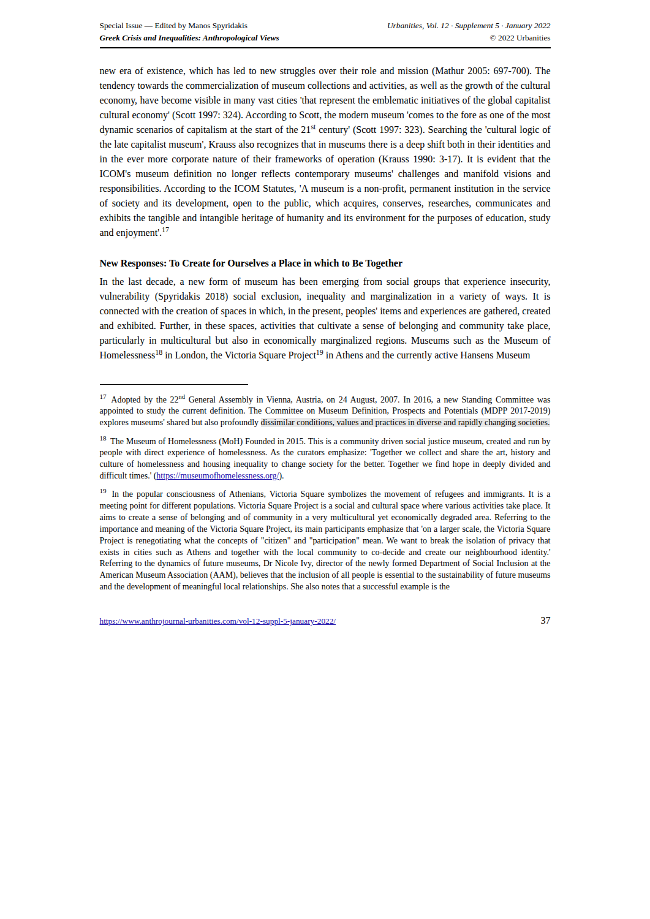Special Issue — Edited by Manos Spyridakis
Greek Crisis and Inequalities: Anthropological Views
Urbanities, Vol. 12 · Supplement 5 · January 2022
© 2022 Urbanities
new era of existence, which has led to new struggles over their role and mission (Mathur 2005: 697-700). The tendency towards the commercialization of museum collections and activities, as well as the growth of the cultural economy, have become visible in many vast cities 'that represent the emblematic initiatives of the global capitalist cultural economy' (Scott 1997: 324). According to Scott, the modern museum 'comes to the fore as one of the most dynamic scenarios of capitalism at the start of the 21st century' (Scott 1997: 323). Searching the 'cultural logic of the late capitalist museum', Krauss also recognizes that in museums there is a deep shift both in their identities and in the ever more corporate nature of their frameworks of operation (Krauss 1990: 3-17). It is evident that the ICOM's museum definition no longer reflects contemporary museums' challenges and manifold visions and responsibilities. According to the ICOM Statutes, 'A museum is a non-profit, permanent institution in the service of society and its development, open to the public, which acquires, conserves, researches, communicates and exhibits the tangible and intangible heritage of humanity and its environment for the purposes of education, study and enjoyment'.17
New Responses: To Create for Ourselves a Place in which to Be Together
In the last decade, a new form of museum has been emerging from social groups that experience insecurity, vulnerability (Spyridakis 2018) social exclusion, inequality and marginalization in a variety of ways. It is connected with the creation of spaces in which, in the present, peoples' items and experiences are gathered, created and exhibited. Further, in these spaces, activities that cultivate a sense of belonging and community take place, particularly in multicultural but also in economically marginalized regions. Museums such as the Museum of Homelessness18 in London, the Victoria Square Project19 in Athens and the currently active Hansens Museum
17 Adopted by the 22nd General Assembly in Vienna, Austria, on 24 August, 2007. In 2016, a new Standing Committee was appointed to study the current definition. The Committee on Museum Definition, Prospects and Potentials (MDPP 2017-2019) explores museums' shared but also profoundly dissimilar conditions, values and practices in diverse and rapidly changing societies.
18 The Museum of Homelessness (MoH) Founded in 2015. This is a community driven social justice museum, created and run by people with direct experience of homelessness. As the curators emphasize: 'Together we collect and share the art, history and culture of homelessness and housing inequality to change society for the better. Together we find hope in deeply divided and difficult times.' (https://museumofhomelessness.org/).
19 In the popular consciousness of Athenians, Victoria Square symbolizes the movement of refugees and immigrants. It is a meeting point for different populations. Victoria Square Project is a social and cultural space where various activities take place. It aims to create a sense of belonging and of community in a very multicultural yet economically degraded area. Referring to the importance and meaning of the Victoria Square Project, its main participants emphasize that 'on a larger scale, the Victoria Square Project is renegotiating what the concepts of "citizen" and "participation" mean. We want to break the isolation of privacy that exists in cities such as Athens and together with the local community to co-decide and create our neighbourhood identity.' Referring to the dynamics of future museums, Dr Nicole Ivy, director of the newly formed Department of Social Inclusion at the American Museum Association (AAM), believes that the inclusion of all people is essential to the sustainability of future museums and the development of meaningful local relationships. She also notes that a successful example is the
https://www.anthrojournal-urbanities.com/vol-12-suppl-5-january-2022/ 37